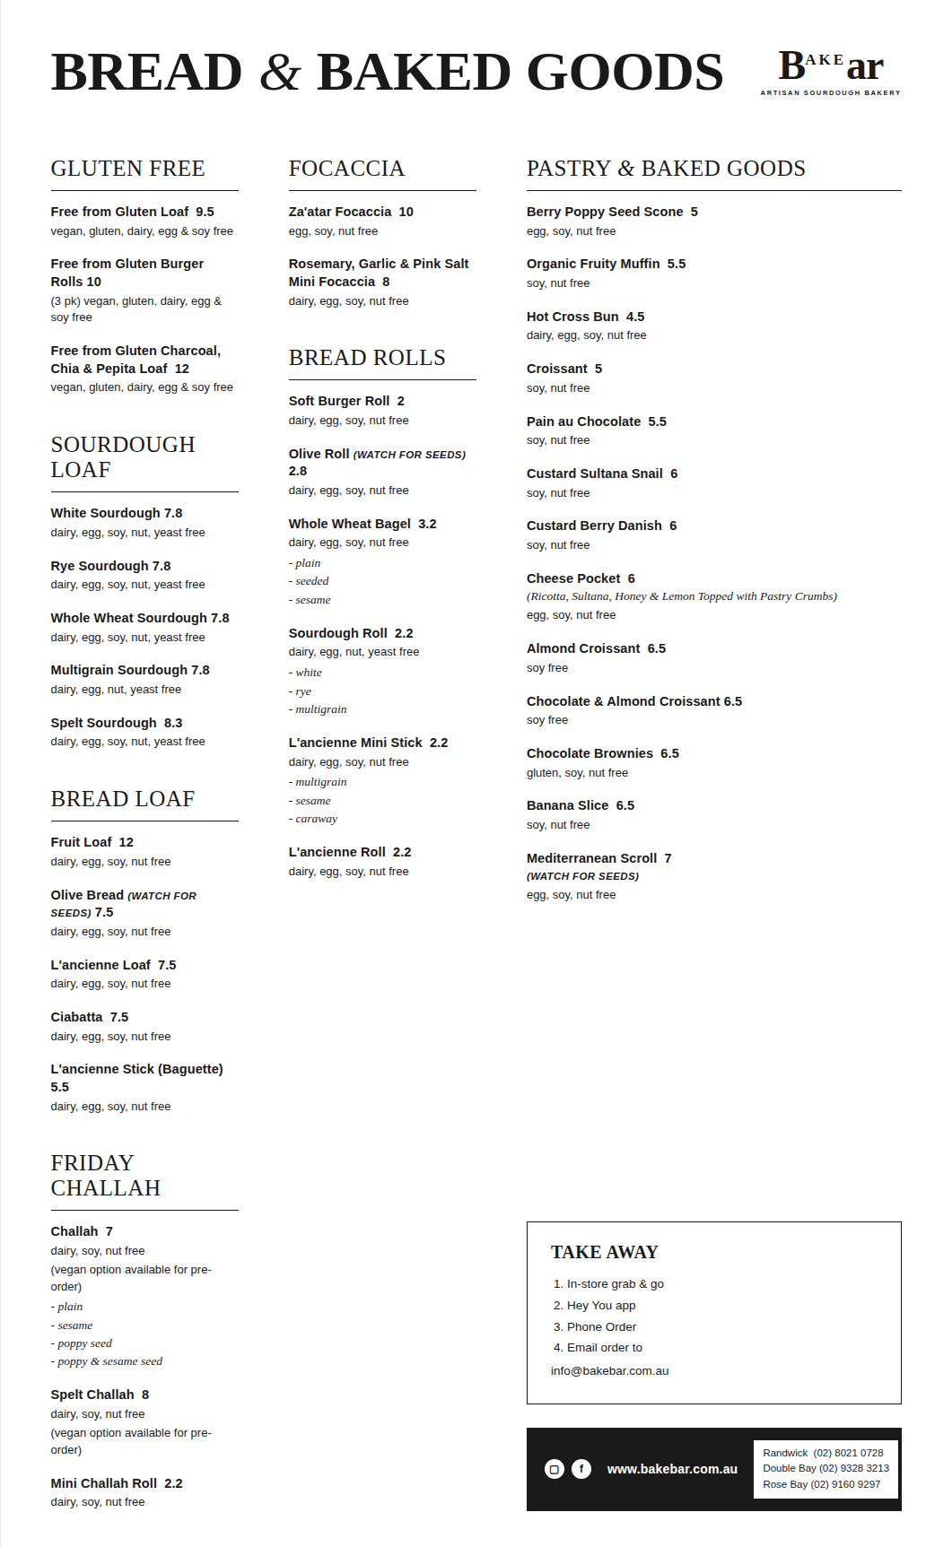BREAD & BAKED GOODS
BAKEar Artisan Sourdough Bakery
Gluten Free
Free from Gluten Loaf 9.5
vegan, gluten, dairy, egg & soy free
Free from Gluten Burger Rolls 10
(3 pk) vegan, gluten, dairy, egg & soy free
Free from Gluten Charcoal, Chia & Pepita Loaf 12
vegan, gluten, dairy, egg & soy free
Sourdough Loaf
White Sourdough 7.8
dairy, egg, soy, nut, yeast free
Rye Sourdough 7.8
dairy, egg, soy, nut, yeast free
Whole Wheat Sourdough 7.8
dairy, egg, soy, nut, yeast free
Multigrain Sourdough 7.8
dairy, egg, nut, yeast free
Spelt Sourdough 8.3
dairy, egg, soy, nut, yeast free
Bread Loaf
Fruit Loaf 12
dairy, egg, soy, nut free
Olive Bread (WATCH FOR SEEDS) 7.5
dairy, egg, soy, nut free
L'ancienne Loaf 7.5
dairy, egg, soy, nut free
Ciabatta 7.5
dairy, egg, soy, nut free
L'ancienne Stick (Baguette) 5.5
dairy, egg, soy, nut free
Friday Challah
Challah 7
dairy, soy, nut free
(vegan option available for pre-order)
plain
sesame
poppy seed
poppy & sesame seed
Spelt Challah 8
dairy, soy, nut free
(vegan option available for pre-order)
Mini Challah Roll 2.2
dairy, soy, nut free
Focaccia
Za'atar Focaccia 10
egg, soy, nut free
Rosemary, Garlic & Pink Salt Mini Focaccia 8
dairy, egg, soy, nut free
Bread Rolls
Soft Burger Roll 2
dairy, egg, soy, nut free
Olive Roll (WATCH FOR SEEDS) 2.8
dairy, egg, soy, nut free
Whole Wheat Bagel 3.2
dairy, egg, soy, nut free
plain
seeded
sesame
Sourdough Roll 2.2
dairy, egg, nut, yeast free
white
rye
multigrain
L'ancienne Mini Stick 2.2
dairy, egg, soy, nut free
multigrain
sesame
caraway
L'ancienne Roll 2.2
dairy, egg, soy, nut free
Pastry & Baked Goods
Berry Poppy Seed Scone 5
egg, soy, nut free
Organic Fruity Muffin 5.5
soy, nut free
Hot Cross Bun 4.5
dairy, egg, soy, nut free
Croissant 5
soy, nut free
Pain au Chocolate 5.5
soy, nut free
Custard Sultana Snail 6
soy, nut free
Custard Berry Danish 6
soy, nut free
Cheese Pocket 6
(Ricotta, Sultana, Honey & Lemon Topped with Pastry Crumbs)
egg, soy, nut free
Almond Croissant 6.5
soy free
Chocolate & Almond Croissant 6.5
soy free
Chocolate Brownies 6.5
gluten, soy, nut free
Banana Slice 6.5
soy, nut free
Mediterranean Scroll 7
(WATCH FOR SEEDS)
egg, soy, nut free
Take Away
In-store grab & go
Hey You app
Phone Order
Email order to
info@bakebar.com.au
▢ f
www.bakebar.com.au
Randwick (02) 8021 0728
Double Bay (02) 9328 3213
Rose Bay (02) 9160 9297
Surcharge
applies on
public
holidays